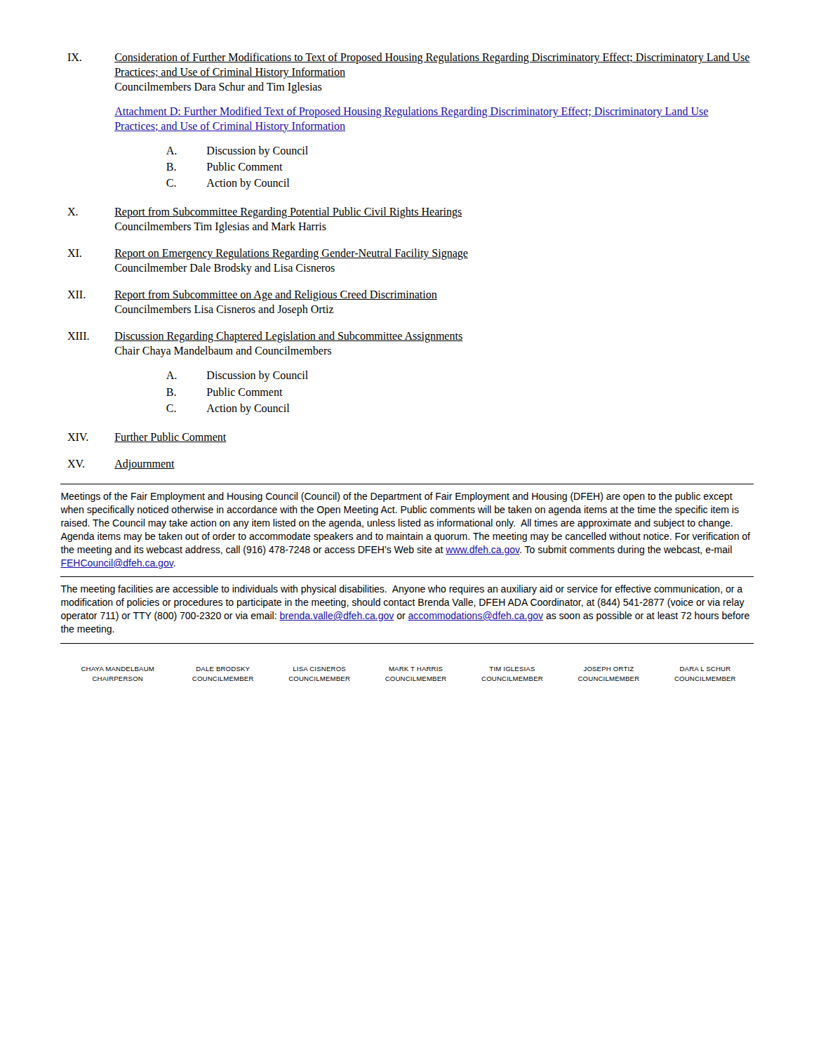IX.
Consideration of Further Modifications to Text of Proposed Housing Regulations Regarding Discriminatory Effect; Discriminatory Land Use Practices; and Use of Criminal History Information Councilmembers Dara Schur and Tim Iglesias Attachment D: Further Modified Text of Proposed Housing Regulations Regarding Discriminatory Effect; Discriminatory Land Use Practices; and Use of Criminal History Information
A.
Discussion by Council
B.
Public Comment
C.
Action by Council
X.
Report from Subcommittee Regarding Potential Public Civil Rights Hearings Councilmembers Tim Iglesias and Mark Harris
XI.
Report on Emergency Regulations Regarding Gender-Neutral Facility Signage Councilmember Dale Brodsky and Lisa Cisneros
XII.
Report from Subcommittee on Age and Religious Creed Discrimination Councilmembers Lisa Cisneros and Joseph Ortiz
XIII.
Discussion Regarding Chaptered Legislation and Subcommittee Assignments Chair Chaya Mandelbaum and Councilmembers
A.
Discussion by Council
B.
Public Comment
C.
Action by Council
XIV.
Further Public Comment
XV.
Adjournment
Meetings of the Fair Employment and Housing Council (Council) of the Department of Fair Employment and Housing (DFEH) are open to the public except when specifically noticed otherwise in accordance with the Open Meeting Act. Public comments will be taken on agenda items at the time the specific item is raised. The Council may take action on any item listed on the agenda, unless listed as informational only. All times are approximate and subject to change. Agenda items may be taken out of order to accommodate speakers and to maintain a quorum. The meeting may be cancelled without notice. For verification of the meeting and its webcast address, call (916) 478-7248 or access DFEH’s Web site at www.dfeh.ca.gov. To submit comments during the webcast, e-mail FEHCouncil@dfeh.ca.gov.
The meeting facilities are accessible to individuals with physical disabilities. Anyone who requires an auxiliary aid or service for effective communication, or a modification of policies or procedures to participate in the meeting, should contact Brenda Valle, DFEH ADA Coordinator, at (844) 541-2877 (voice or via relay operator 711) or TTY (800) 700-2320 or via email: brenda.valle@dfeh.ca.gov or accommodations@dfeh.ca.gov as soon as possible or at least 72 hours before the meeting.
| CHAYA MANDELBAUM | DALE BRODSKY | LISA CISNEROS | MARK T HARRIS | TIM IGLESIAS | JOSEPH ORTIZ | DARA L SCHUR |
| CHAIRPERSON | COUNCILMEMBER | COUNCILMEMBER | COUNCILMEMBER | COUNCILMEMBER | COUNCILMEMBER | COUNCILMEMBER |